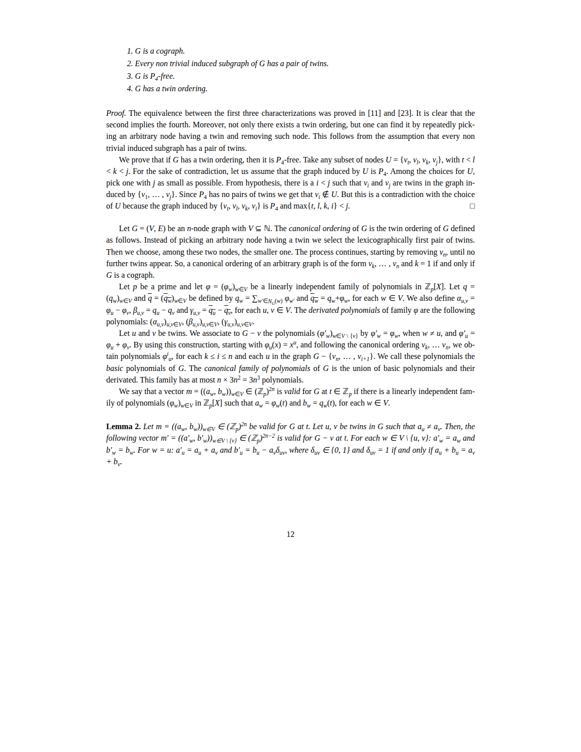1. G is a cograph.
2. Every non trivial induced subgraph of G has a pair of twins.
3. G is P4-free.
4. G has a twin ordering.
Proof. The equivalence between the first three characterizations was proved in [11] and [23]. It is clear that the second implies the fourth. Moreover, not only there exists a twin ordering, but one can find it by repeatedly picking an arbitrary node having a twin and removing such node. This follows from the assumption that every non trivial induced subgraph has a pair of twins.
We prove that if G has a twin ordering, then it is P4-free. Take any subset of nodes U = {vt, vl, vk, vj}, with t < l < k < j. For the sake of contradiction, let us assume that the graph induced by U is P4. Among the choices for U, pick one with j as small as possible. From hypothesis, there is a i < j such that vi and vj are twins in the graph induced by {v1, … , vj}. Since P4 has no pairs of twins we get that vi ∉ U. But this is a contradiction with the choice of U because the graph induced by {vt, vl, vk, vi} is P4 and max{t, l, k, i} < j. □
Let G = (V, E) be an n-node graph with V ⊆ ℕ. The canonical ordering of G is the twin ordering of G defined as follows. Instead of picking an arbitrary node having a twin we select the lexicographically first pair of twins. Then we choose, among these two nodes, the smaller one. The process continues, starting by removing vn, until no further twins appear. So, a canonical ordering of an arbitrary graph is of the form vk, … , vn and k = 1 if and only if G is a cograph.
Let p be a prime and let φ = (φw)w∈V be a linearly independent family of polynomials in ℤp[X]. Let q = (qw)w∈V and q = (qw)w∈V be defined by qw = ∑w′∈NG(w) φw′ and qw = qw+φw, for each w ∈ V. We also define αu,v = φu − φv, βu,v = qu − qv and γu,v = qu − qv, for each u, v ∈ V. The derivated polynomials of family φ are the following polynomials: (αu,v)u,v∈V, (βu,v)u,v∈V, (γu,v)u,v∈V.
Let u and v be twins. We associate to G − v the polynomials (φ′w)w∈V \ {v} by φ′w = φw, when w ≠ u, and φ′u = φu + φv. By using this construction, starting with φu(x) = xu, and following the canonical ordering vk, … vn, we obtain polynomials φiu, for each k ≤ i ≤ n and each u in the graph G − {vn, … , vi+1}. We call these polynomials the basic polynomials of G. The canonical family of polynomials of G is the union of basic polynomials and their derivated. This family has at most n × 3n2 = 3n3 polynomials.
We say that a vector m = ((aw, bw))w∈V ∈ (ℤp)2n is valid for G at t ∈ ℤp if there is a linearly independent family of polynomials (φw)w∈V in ℤp[X] such that aw = φw(t) and bw = qw(t), for each w ∈ V.
Lemma 2. Let m = ((aw, bw))w∈V ∈ (ℤp)2n be valid for G at t. Let u, v be twins in G such that au ≠ av. Then, the following vector m′ = ((a′w, b′w))w∈V \ {v} ∈ (ℤp)2n−2 is valid for G − v at t. For each w ∈ V \ {u, v}: a′w = aw and b′w = bw. For w = u: a′u = au + av and b′u = bu − av δuv, where δuv ∈ {0, 1} and δuv = 1 if and only if au + bu = av + bv.
12